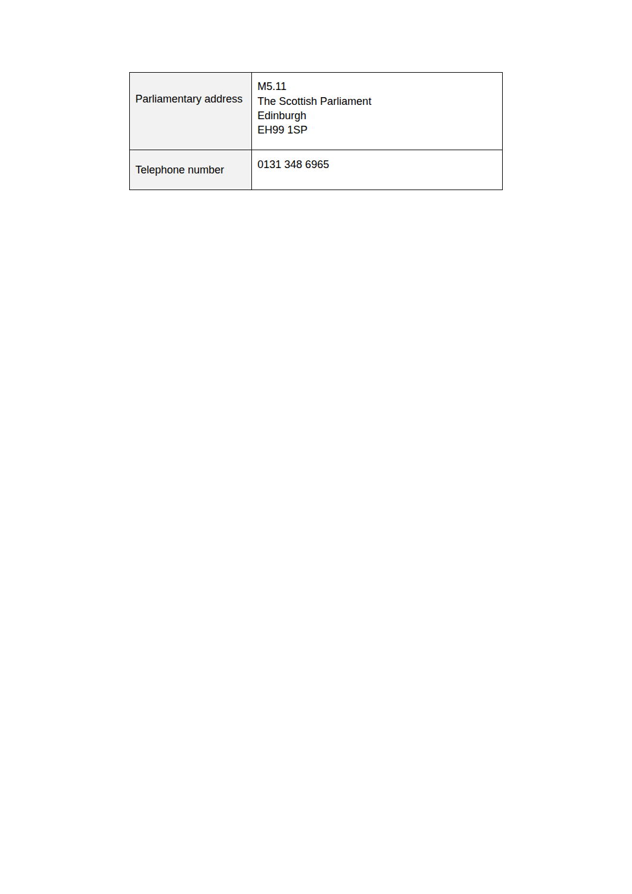| Parliamentary address | M5.11 The Scottish Parliament Edinburgh EH99 1SP |
| Telephone number | 0131 348 6965 |